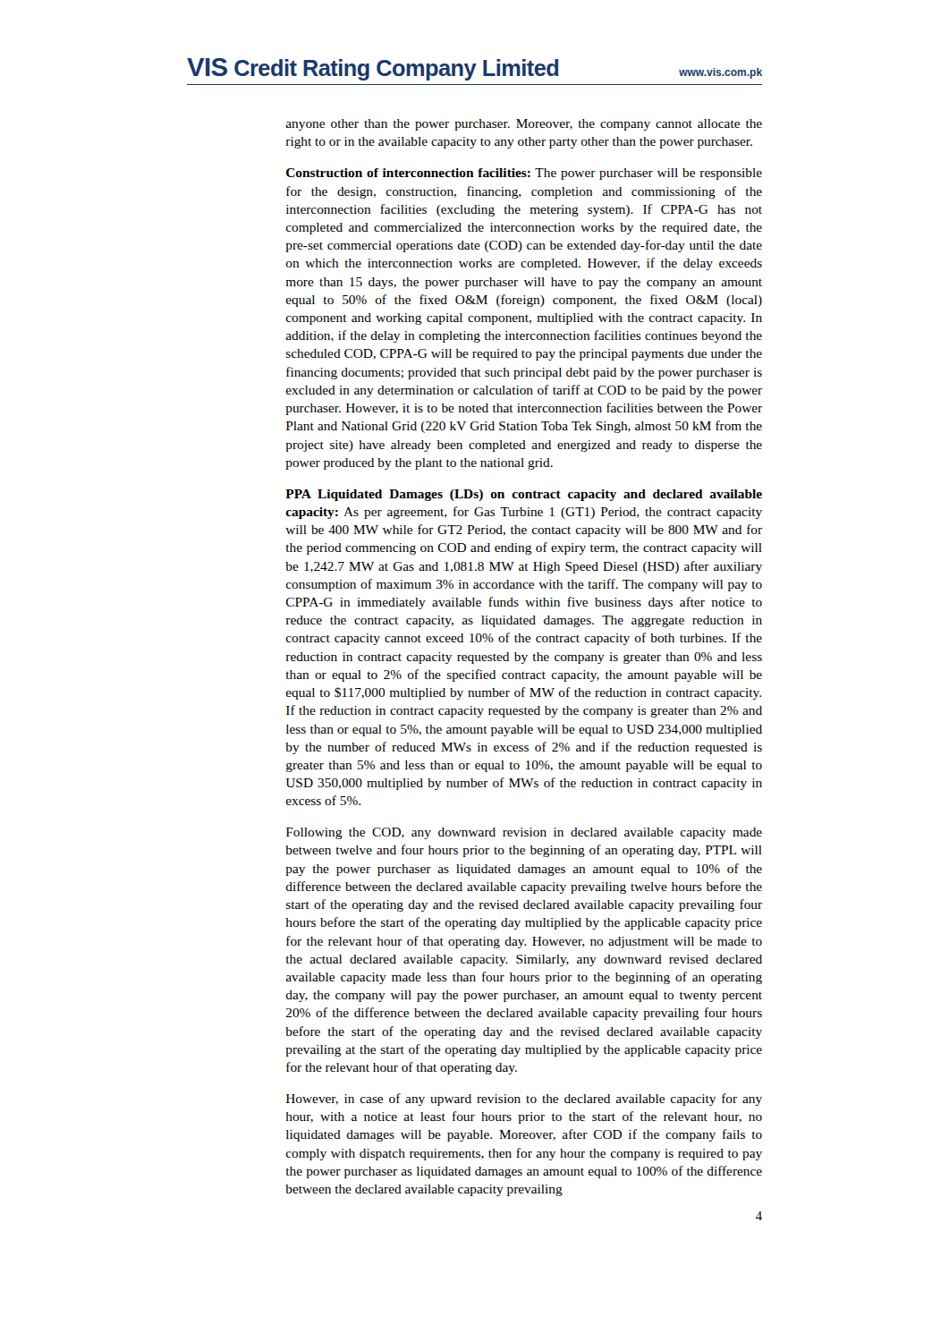VIS Credit Rating Company Limited
www.vis.com.pk
anyone other than the power purchaser. Moreover, the company cannot allocate the right to or in the available capacity to any other party other than the power purchaser.
Construction of interconnection facilities: The power purchaser will be responsible for the design, construction, financing, completion and commissioning of the interconnection facilities (excluding the metering system). If CPPA-G has not completed and commercialized the interconnection works by the required date, the pre-set commercial operations date (COD) can be extended day-for-day until the date on which the interconnection works are completed. However, if the delay exceeds more than 15 days, the power purchaser will have to pay the company an amount equal to 50% of the fixed O&M (foreign) component, the fixed O&M (local) component and working capital component, multiplied with the contract capacity. In addition, if the delay in completing the interconnection facilities continues beyond the scheduled COD, CPPA-G will be required to pay the principal payments due under the financing documents; provided that such principal debt paid by the power purchaser is excluded in any determination or calculation of tariff at COD to be paid by the power purchaser. However, it is to be noted that interconnection facilities between the Power Plant and National Grid (220 kV Grid Station Toba Tek Singh, almost 50 kM from the project site) have already been completed and energized and ready to disperse the power produced by the plant to the national grid.
PPA Liquidated Damages (LDs) on contract capacity and declared available capacity: As per agreement, for Gas Turbine 1 (GT1) Period, the contract capacity will be 400 MW while for GT2 Period, the contact capacity will be 800 MW and for the period commencing on COD and ending of expiry term, the contract capacity will be 1,242.7 MW at Gas and 1,081.8 MW at High Speed Diesel (HSD) after auxiliary consumption of maximum 3% in accordance with the tariff. The company will pay to CPPA-G in immediately available funds within five business days after notice to reduce the contract capacity, as liquidated damages. The aggregate reduction in contract capacity cannot exceed 10% of the contract capacity of both turbines. If the reduction in contract capacity requested by the company is greater than 0% and less than or equal to 2% of the specified contract capacity, the amount payable will be equal to $117,000 multiplied by number of MW of the reduction in contract capacity. If the reduction in contract capacity requested by the company is greater than 2% and less than or equal to 5%, the amount payable will be equal to USD 234,000 multiplied by the number of reduced MWs in excess of 2% and if the reduction requested is greater than 5% and less than or equal to 10%, the amount payable will be equal to USD 350,000 multiplied by number of MWs of the reduction in contract capacity in excess of 5%.
Following the COD, any downward revision in declared available capacity made between twelve and four hours prior to the beginning of an operating day, PTPL will pay the power purchaser as liquidated damages an amount equal to 10% of the difference between the declared available capacity prevailing twelve hours before the start of the operating day and the revised declared available capacity prevailing four hours before the start of the operating day multiplied by the applicable capacity price for the relevant hour of that operating day. However, no adjustment will be made to the actual declared available capacity. Similarly, any downward revised declared available capacity made less than four hours prior to the beginning of an operating day, the company will pay the power purchaser, an amount equal to twenty percent 20% of the difference between the declared available capacity prevailing four hours before the start of the operating day and the revised declared available capacity prevailing at the start of the operating day multiplied by the applicable capacity price for the relevant hour of that operating day.
However, in case of any upward revision to the declared available capacity for any hour, with a notice at least four hours prior to the start of the relevant hour, no liquidated damages will be payable. Moreover, after COD if the company fails to comply with dispatch requirements, then for any hour the company is required to pay the power purchaser as liquidated damages an amount equal to 100% of the difference between the declared available capacity prevailing
4